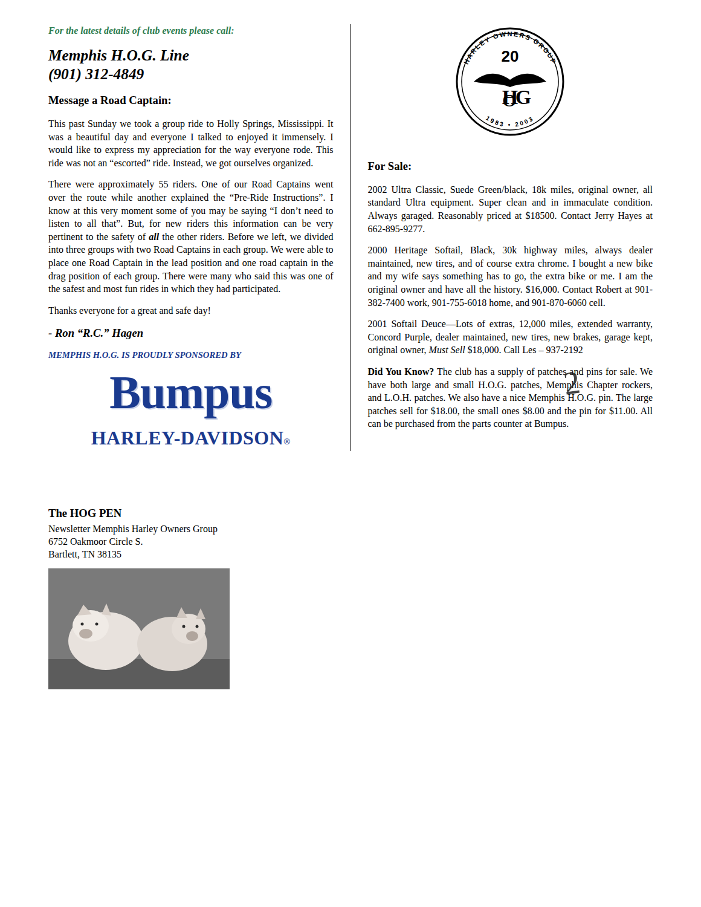For the latest details of club events please call:
Memphis H.O.G. Line
(901) 312-4849
Message a Road Captain:
This past Sunday we took a group ride to Holly Springs, Mississippi. It was a beautiful day and everyone I talked to enjoyed it immensely. I would like to express my appreciation for the way everyone rode. This ride was not an “escorted” ride. Instead, we got ourselves organized.
There were approximately 55 riders. One of our Road Captains went over the route while another explained the “Pre-Ride Instructions”. I know at this very moment some of you may be saying “I don’t need to listen to all that”. But, for new riders this information can be very pertinent to the safety of all the other riders. Before we left, we divided into three groups with two Road Captains in each group. We were able to place one Road Captain in the lead position and one road captain in the drag position of each group. There were many who said this was one of the safest and most fun rides in which they had participated.
Thanks everyone for a great and safe day!
- Ron “R.C.” Hagen
MEMPHIS H.O.G. IS PROUDLY SPONSORED BY
Bumpus
HARLEY-DAVIDSON®
HARLEY OWNERS GROUP 1983 • 2003 20 H G O
For Sale:
2002 Ultra Classic, Suede Green/black, 18k miles, original owner, all standard Ultra equipment. Super clean and in immaculate condition. Always garaged. Reasonably priced at $18500. Contact Jerry Hayes at 662-895-9277.
2000 Heritage Softail, Black, 30k highway miles, always dealer maintained, new tires, and of course extra chrome. I bought a new bike and my wife says something has to go, the extra bike or me. I am the original owner and have all the history. $16,000. Contact Robert at 901-382-7400 work, 901-755-6018 home, and 901-870-6060 cell.
2001 Softail Deuce—Lots of extras, 12,000 miles, extended warranty, Concord Purple, dealer maintained, new tires, new brakes, garage kept, original owner, Must Sell $18,000. Call Les – 937-2192
2 Did You Know? The club has a supply of patches and pins for sale. We have both large and small H.O.G. patches, Memphis Chapter rockers, and L.O.H. patches. We also have a nice Memphis H.O.G. pin. The large patches sell for $18.00, the small ones $8.00 and the pin for $11.00. All can be purchased from the parts counter at Bumpus.
The HOG PEN
Newsletter Memphis Harley Owners Group
6752 Oakmoor Circle S.
Bartlett, TN 38135